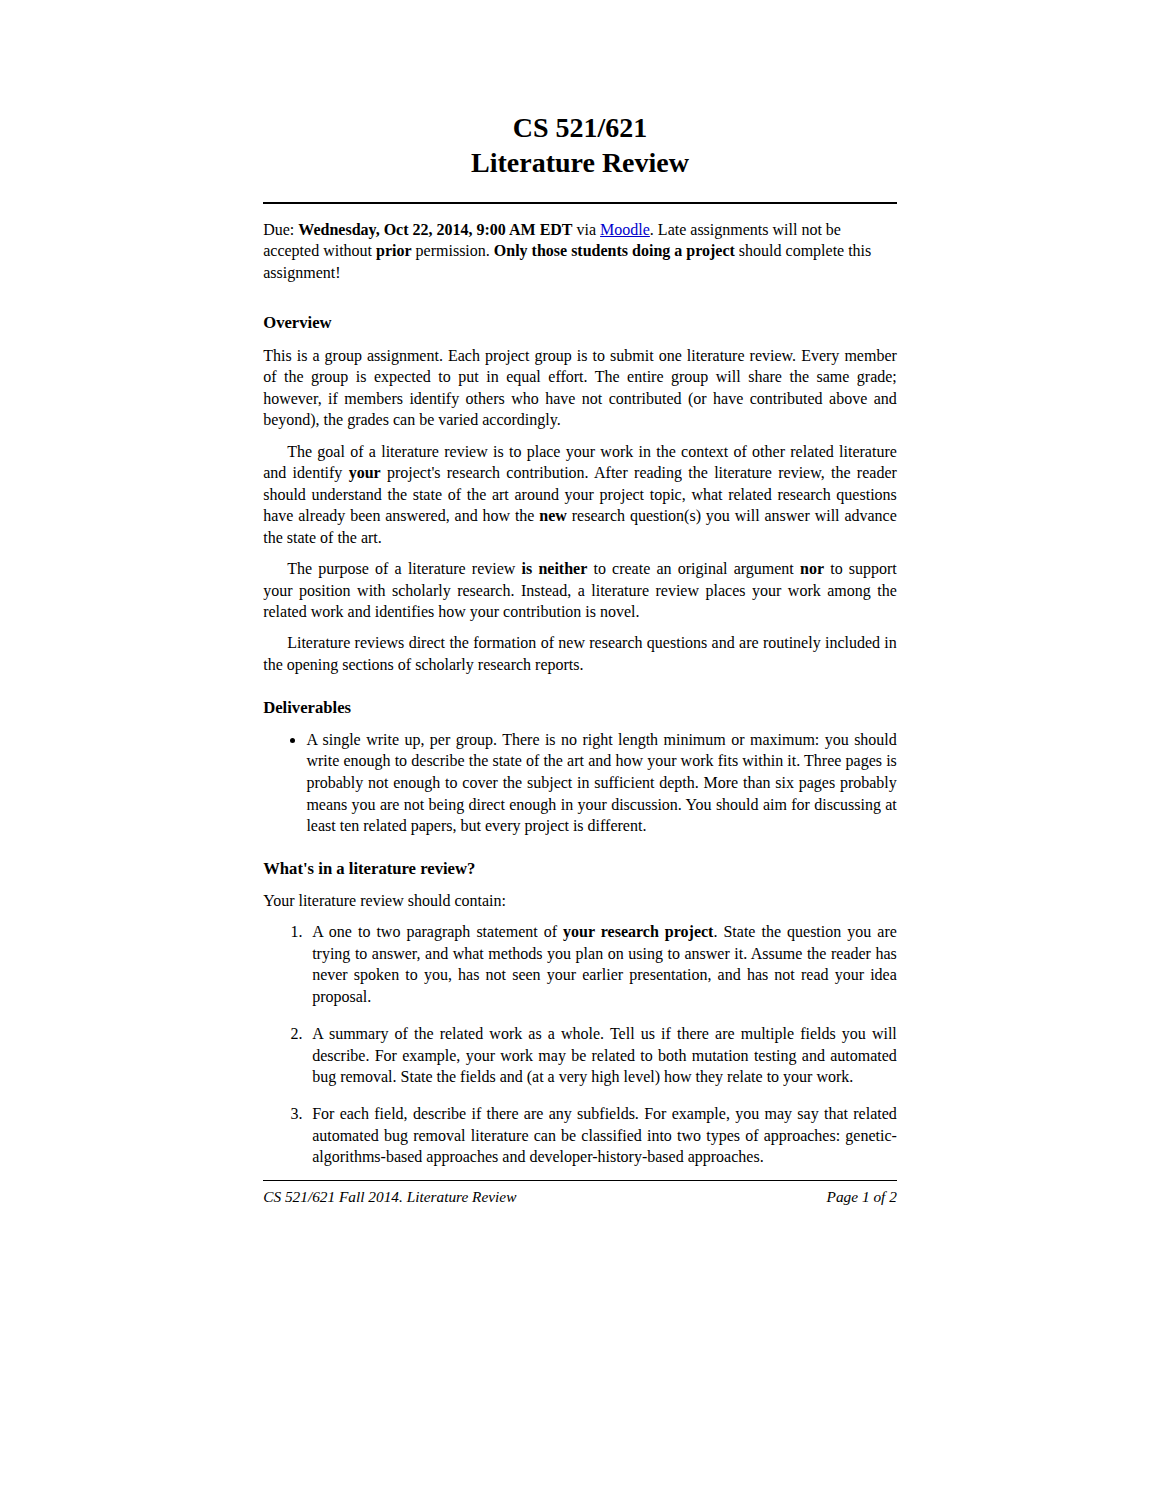CS 521/621Literature Review
Due: Wednesday, Oct 22, 2014, 9:00 AM EDT via Moodle. Late assignments will not be accepted without prior permission. Only those students doing a project should complete this assignment!
Overview
This is a group assignment. Each project group is to submit one literature review. Every member of the group is expected to put in equal effort. The entire group will share the same grade; however, if members identify others who have not contributed (or have contributed above and beyond), the grades can be varied accordingly.
The goal of a literature review is to place your work in the context of other related literature and identify your project's research contribution. After reading the literature review, the reader should understand the state of the art around your project topic, what related research questions have already been answered, and how the new research question(s) you will answer will advance the state of the art.
The purpose of a literature review is neither to create an original argument nor to support your position with scholarly research. Instead, a literature review places your work among the related work and identifies how your contribution is novel.
Literature reviews direct the formation of new research questions and are routinely included in the opening sections of scholarly research reports.
Deliverables
A single write up, per group. There is no right length minimum or maximum: you should write enough to describe the state of the art and how your work fits within it. Three pages is probably not enough to cover the subject in sufficient depth. More than six pages probably means you are not being direct enough in your discussion. You should aim for discussing at least ten related papers, but every project is different.
What's in a literature review?
Your literature review should contain:
A one to two paragraph statement of your research project. State the question you are trying to answer, and what methods you plan on using to answer it. Assume the reader has never spoken to you, has not seen your earlier presentation, and has not read your idea proposal.
A summary of the related work as a whole. Tell us if there are multiple fields you will describe. For example, your work may be related to both mutation testing and automated bug removal. State the fields and (at a very high level) how they relate to your work.
For each field, describe if there are any subfields. For example, you may say that related automated bug removal literature can be classified into two types of approaches: genetic-algorithms-based approaches and developer-history-based approaches.
CS 521/621 Fall 2014. Literature Review Page 1 of 2